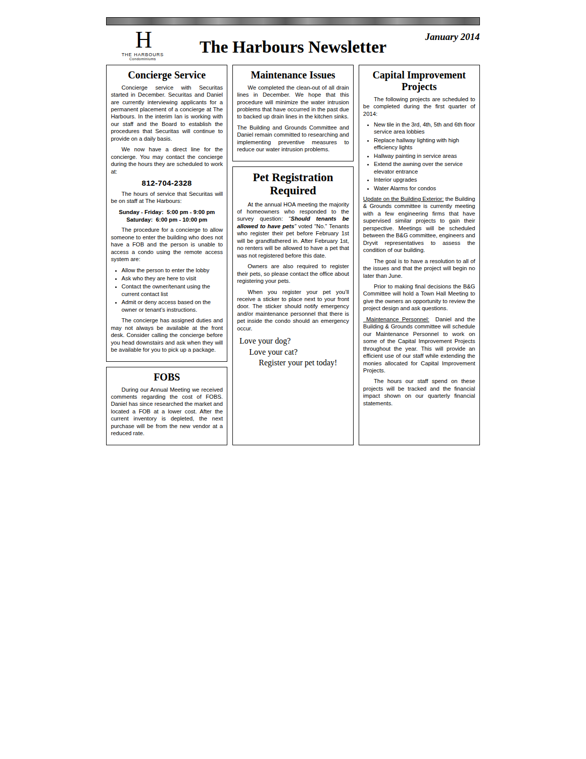H
THE HARBOURS
Condominiums
The Harbours Newsletter
January 2014
Concierge Service
Concierge service with Securitas started in December. Securitas and Daniel are currently interviewing applicants for a permanent placement of a concierge at The Harbours. In the interim Ian is working with our staff and the Board to establish the procedures that Securitas will continue to provide on a daily basis.
We now have a direct line for the concierge. You may contact the concierge during the hours they are scheduled to work at:
812-704-2328
The hours of service that Securitas will be on staff at The Harbours:
Sunday - Friday: 5:00 pm - 9:00 pm
Saturday: 6:00 pm - 10:00 pm
The procedure for a concierge to allow someone to enter the building who does not have a FOB and the person is unable to access a condo using the remote access system are:
Allow the person to enter the lobby
Ask who they are here to visit
Contact the owner/tenant using the current contact list
Admit or deny access based on the owner or tenant’s instructions.
The concierge has assigned duties and may not always be available at the front desk. Consider calling the concierge before you head downstairs and ask when they will be available for you to pick up a package.
FOBS
During our Annual Meeting we received comments regarding the cost of FOBS. Daniel has since researched the market and located a FOB at a lower cost. After the current inventory is depleted, the next purchase will be from the new vendor at a reduced rate.
Maintenance Issues
We completed the clean-out of all drain lines in December. We hope that this procedure will minimize the water intrusion problems that have occurred in the past due to backed up drain lines in the kitchen sinks.
The Building and Grounds Committee and Daniel remain committed to researching and implementing preventive measures to reduce our water intrusion problems.
Pet Registration Required
At the annual HOA meeting the majority of homeowners who responded to the survey question: “Should tenants be allowed to have pets” voted “No.” Tenants who register their pet before February 1st will be grandfathered in. After February 1st, no renters will be allowed to have a pet that was not registered before this date.
Owners are also required to register their pets, so please contact the office about registering your pets.
When you register your pet you’ll receive a sticker to place next to your front door. The sticker should notify emergency and/or maintenance personnel that there is pet inside the condo should an emergency occur.
Love your dog?
Love your cat?
Register your pet today!
Capital Improvement Projects
The following projects are scheduled to be completed during the first quarter of 2014:
New tile in the 3rd, 4th, 5th and 6th floor service area lobbies
Replace hallway lighting with high efficiency lights
Hallway painting in service areas
Extend the awning over the service elevator entrance
Interior upgrades
Water Alarms for condos
Update on the Building Exterior: the Building & Grounds committee is currently meeting with a few engineering firms that have supervised similar projects to gain their perspective. Meetings will be scheduled between the B&G committee, engineers and Dryvit representatives to assess the condition of our building.
The goal is to have a resolution to all of the issues and that the project will begin no later than June.
Prior to making final decisions the B&G Committee will hold a Town Hall Meeting to give the owners an opportunity to review the project design and ask questions.
Maintenance Personnel: Daniel and the Building & Grounds committee will schedule our Maintenance Personnel to work on some of the Capital Improvement Projects throughout the year. This will provide an efficient use of our staff while extending the monies allocated for Capital Improvement Projects.
The hours our staff spend on these projects will be tracked and the financial impact shown on our quarterly financial statements.